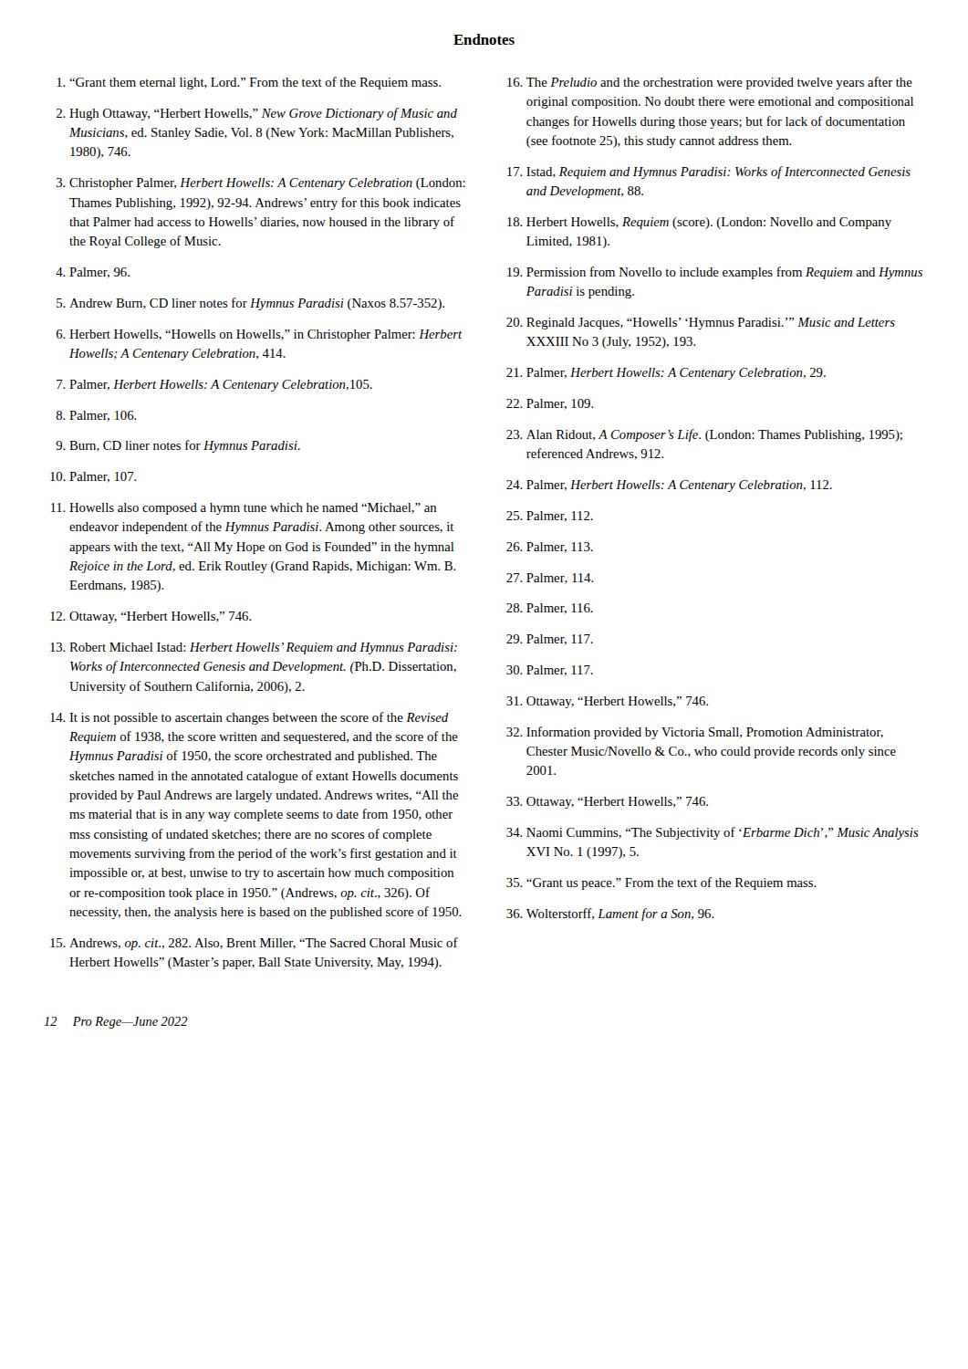Endnotes
“Grant them eternal light, Lord.” From the text of the Requiem mass.
Hugh Ottaway, “Herbert Howells,” New Grove Dictionary of Music and Musicians, ed. Stanley Sadie, Vol. 8 (New York: MacMillan Publishers, 1980), 746.
Christopher Palmer, Herbert Howells: A Centenary Celebration (London: Thames Publishing, 1992), 92-94. Andrews’ entry for this book indicates that Palmer had access to Howells’ diaries, now housed in the library of the Royal College of Music.
Palmer, 96.
Andrew Burn, CD liner notes for Hymnus Paradisi (Naxos 8.57-352).
Herbert Howells, “Howells on Howells,” in Christopher Palmer: Herbert Howells; A Centenary Celebration, 414.
Palmer, Herbert Howells: A Centenary Celebration,105.
Palmer, 106.
Burn, CD liner notes for Hymnus Paradisi.
Palmer, 107.
Howells also composed a hymn tune which he named “Michael,” an endeavor independent of the Hymnus Paradisi. Among other sources, it appears with the text, “All My Hope on God is Founded” in the hymnal Rejoice in the Lord, ed. Erik Routley (Grand Rapids, Michigan: Wm. B. Eerdmans, 1985).
Ottaway, “Herbert Howells,” 746.
Robert Michael Istad: Herbert Howells’ Requiem and Hymnus Paradisi: Works of Interconnected Genesis and Development. (Ph.D. Dissertation, University of Southern California, 2006), 2.
It is not possible to ascertain changes between the score of the Revised Requiem of 1938, the score written and sequestered, and the score of the Hymnus Paradisi of 1950, the score orchestrated and published. The sketches named in the annotated catalogue of extant Howells documents provided by Paul Andrews are largely undated. Andrews writes, “All the ms material that is in any way complete seems to date from 1950, other mss consisting of undated sketches; there are no scores of complete movements surviving from the period of the work’s first gestation and it impossible or, at best, unwise to try to ascertain how much composition or re-composition took place in 1950.” (Andrews, op. cit., 326). Of necessity, then, the analysis here is based on the published score of 1950.
Andrews, op. cit., 282. Also, Brent Miller, “The Sacred Choral Music of Herbert Howells” (Master’s paper, Ball State University, May, 1994).
The Preludio and the orchestration were provided twelve years after the original composition. No doubt there were emotional and compositional changes for Howells during those years; but for lack of documentation (see footnote 25), this study cannot address them.
Istad, Requiem and Hymnus Paradisi: Works of Interconnected Genesis and Development, 88.
Herbert Howells, Requiem (score). (London: Novello and Company Limited, 1981).
Permission from Novello to include examples from Requiem and Hymnus Paradisi is pending.
Reginald Jacques, “Howells’ ‘Hymnus Paradisi.’” Music and Letters XXXIII No 3 (July, 1952), 193.
Palmer, Herbert Howells: A Centenary Celebration, 29.
Palmer, 109.
Alan Ridout, A Composer’s Life. (London: Thames Publishing, 1995); referenced Andrews, 912.
Palmer, Herbert Howells: A Centenary Celebration, 112.
Palmer, 112.
Palmer, 113.
Palmer, 114.
Palmer, 116.
Palmer, 117.
Palmer, 117.
Ottaway, “Herbert Howells,” 746.
Information provided by Victoria Small, Promotion Administrator, Chester Music/Novello & Co., who could provide records only since 2001.
Ottaway, “Herbert Howells,” 746.
Naomi Cummins, “The Subjectivity of ‘Erbarme Dich’,” Music Analysis XVI No. 1 (1997), 5.
“Grant us peace.” From the text of the Requiem mass.
Wolterstorff, Lament for a Son, 96.
12 Pro Rege—June 2022